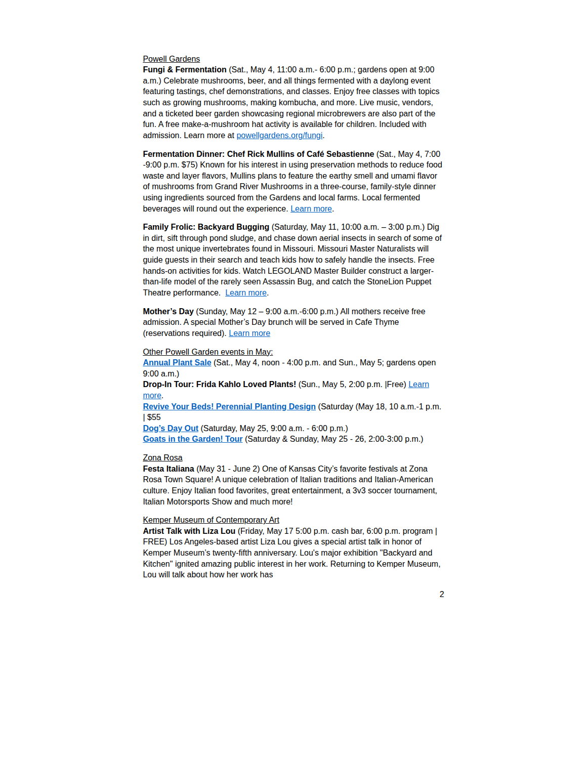Powell Gardens
Fungi & Fermentation (Sat., May 4, 11:00 a.m.- 6:00 p.m.; gardens open at 9:00 a.m.) Celebrate mushrooms, beer, and all things fermented with a daylong event featuring tastings, chef demonstrations, and classes. Enjoy free classes with topics such as growing mushrooms, making kombucha, and more. Live music, vendors, and a ticketed beer garden showcasing regional microbrewers are also part of the fun. A free make-a-mushroom hat activity is available for children. Included with admission. Learn more at powellgardens.org/fungi.
Fermentation Dinner: Chef Rick Mullins of Café Sebastienne (Sat., May 4, 7:00 -9:00 p.m. $75) Known for his interest in using preservation methods to reduce food waste and layer flavors, Mullins plans to feature the earthy smell and umami flavor of mushrooms from Grand River Mushrooms in a three-course, family-style dinner using ingredients sourced from the Gardens and local farms. Local fermented beverages will round out the experience. Learn more.
Family Frolic: Backyard Bugging (Saturday, May 11, 10:00 a.m. – 3:00 p.m.) Dig in dirt, sift through pond sludge, and chase down aerial insects in search of some of the most unique invertebrates found in Missouri. Missouri Master Naturalists will guide guests in their search and teach kids how to safely handle the insects. Free hands-on activities for kids. Watch LEGOLAND Master Builder construct a larger-than-life model of the rarely seen Assassin Bug, and catch the StoneLion Puppet Theatre performance. Learn more.
Mother’s Day (Sunday, May 12 – 9:00 a.m.-6:00 p.m.) All mothers receive free admission. A special Mother’s Day brunch will be served in Cafe Thyme (reservations required). Learn more
Other Powell Garden events in May:
Annual Plant Sale (Sat., May 4, noon - 4:00 p.m. and Sun., May 5; gardens open 9:00 a.m.)
Drop-In Tour: Frida Kahlo Loved Plants! (Sun., May 5, 2:00 p.m. |Free) Learn more.
Revive Your Beds! Perennial Planting Design (Saturday (May 18, 10 a.m.-1 p.m. | $55
Dog’s Day Out (Saturday, May 25, 9:00 a.m. - 6:00 p.m.)
Goats in the Garden! Tour (Saturday & Sunday, May 25 - 26, 2:00-3:00 p.m.)
Zona Rosa
Festa Italiana (May 31 - June 2) One of Kansas City’s favorite festivals at Zona Rosa Town Square! A unique celebration of Italian traditions and Italian-American culture. Enjoy Italian food favorites, great entertainment, a 3v3 soccer tournament, Italian Motorsports Show and much more!
Kemper Museum of Contemporary Art
Artist Talk with Liza Lou (Friday, May 17 5:00 p.m. cash bar, 6:00 p.m. program | FREE) Los Angeles-based artist Liza Lou gives a special artist talk in honor of Kemper Museum’s twenty-fifth anniversary. Lou's major exhibition "Backyard and Kitchen" ignited amazing public interest in her work. Returning to Kemper Museum, Lou will talk about how her work has
2